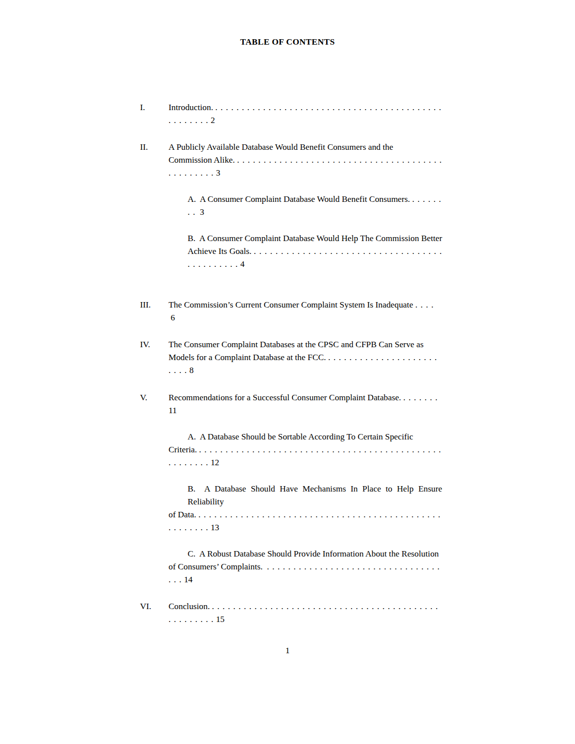TABLE OF CONTENTS
I.
Introduction. . . . . . . . . . . . . . . . . . . . . . . . . . . . . . . . . . . . . . . . . . . . . . . . . . . . 2
II.
A Publicly Available Database Would Benefit Consumers and the
Commission Alike. . . . . . . . . . . . . . . . . . . . . . . . . . . . . . . . . . . . . . . . . . . . . . . . . 3
A. A Consumer Complaint Database Would Benefit Consumers. . . . . . . . . 3
B. A Consumer Complaint Database Would Help The Commission Better Achieve Its Goals. . . . . . . . . . . . . . . . . . . . . . . . . . . . . . . . . . . . . . . . . . . . . . 4
III.
The Commission’s Current Consumer Complaint System Is Inadequate . . . . 6
IV.
The Consumer Complaint Databases at the CPSC and CFPB Can Serve as
Models for a Complaint Database at the FCC. . . . . . . . . . . . . . . . . . . . . . . . . . 8
V.
Recommendations for a Successful Consumer Complaint Database. . . . . . . . 11
A. A Database Should be Sortable According To Certain Specific
Criteria. . . . . . . . . . . . . . . . . . . . . . . . . . . . . . . . . . . . . . . . . . . . . . . . . . . . . . . 12
B. A Database Should Have Mechanisms In Place to Help Ensure Reliability
of Data. . . . . . . . . . . . . . . . . . . . . . . . . . . . . . . . . . . . . . . . . . . . . . . . . . . . . . . 13
C. A Robust Database Should Provide Information About the Resolution
of Consumers’ Complaints. . . . . . . . . . . . . . . . . . . . . . . . . . . . . . . . . . . . . 14
VI.
Conclusion. . . . . . . . . . . . . . . . . . . . . . . . . . . . . . . . . . . . . . . . . . . . . . . . . . . . . 15
1